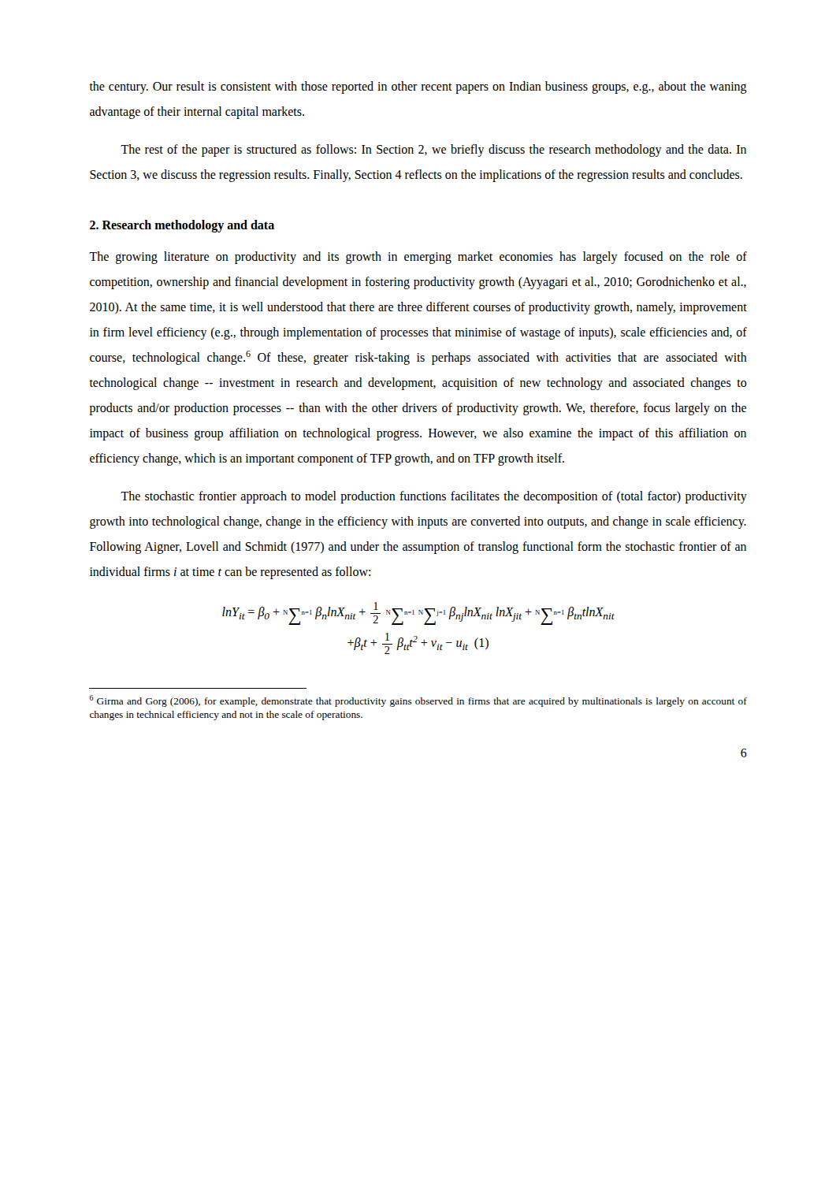the century. Our result is consistent with those reported in other recent papers on Indian business groups, e.g., about the waning advantage of their internal capital markets.
The rest of the paper is structured as follows: In Section 2, we briefly discuss the research methodology and the data. In Section 3, we discuss the regression results. Finally, Section 4 reflects on the implications of the regression results and concludes.
2. Research methodology and data
The growing literature on productivity and its growth in emerging market economies has largely focused on the role of competition, ownership and financial development in fostering productivity growth (Ayyagari et al., 2010; Gorodnichenko et al., 2010). At the same time, it is well understood that there are three different courses of productivity growth, namely, improvement in firm level efficiency (e.g., through implementation of processes that minimise of wastage of inputs), scale efficiencies and, of course, technological change.6 Of these, greater risk-taking is perhaps associated with activities that are associated with technological change -- investment in research and development, acquisition of new technology and associated changes to products and/or production processes -- than with the other drivers of productivity growth. We, therefore, focus largely on the impact of business group affiliation on technological progress. However, we also examine the impact of this affiliation on efficiency change, which is an important component of TFP growth, and on TFP growth itself.
The stochastic frontier approach to model production functions facilitates the decomposition of (total factor) productivity growth into technological change, change in the efficiency with inputs are converted into outputs, and change in scale efficiency. Following Aigner, Lovell and Schmidt (1977) and under the assumption of translog functional form the stochastic frontier of an individual firms i at time t can be represented as follow:
lnYit = β0 + N∑n=1 βnlnXnit + 12 N∑n=1 N∑j=1 βnjlnXnit lnXjit + N∑n=1 βtntlnXnit +βtt + 12 βttt2 + vit − uit (1)
6 Girma and Gorg (2006), for example, demonstrate that productivity gains observed in firms that are acquired by multinationals is largely on account of changes in technical efficiency and not in the scale of operations.
6